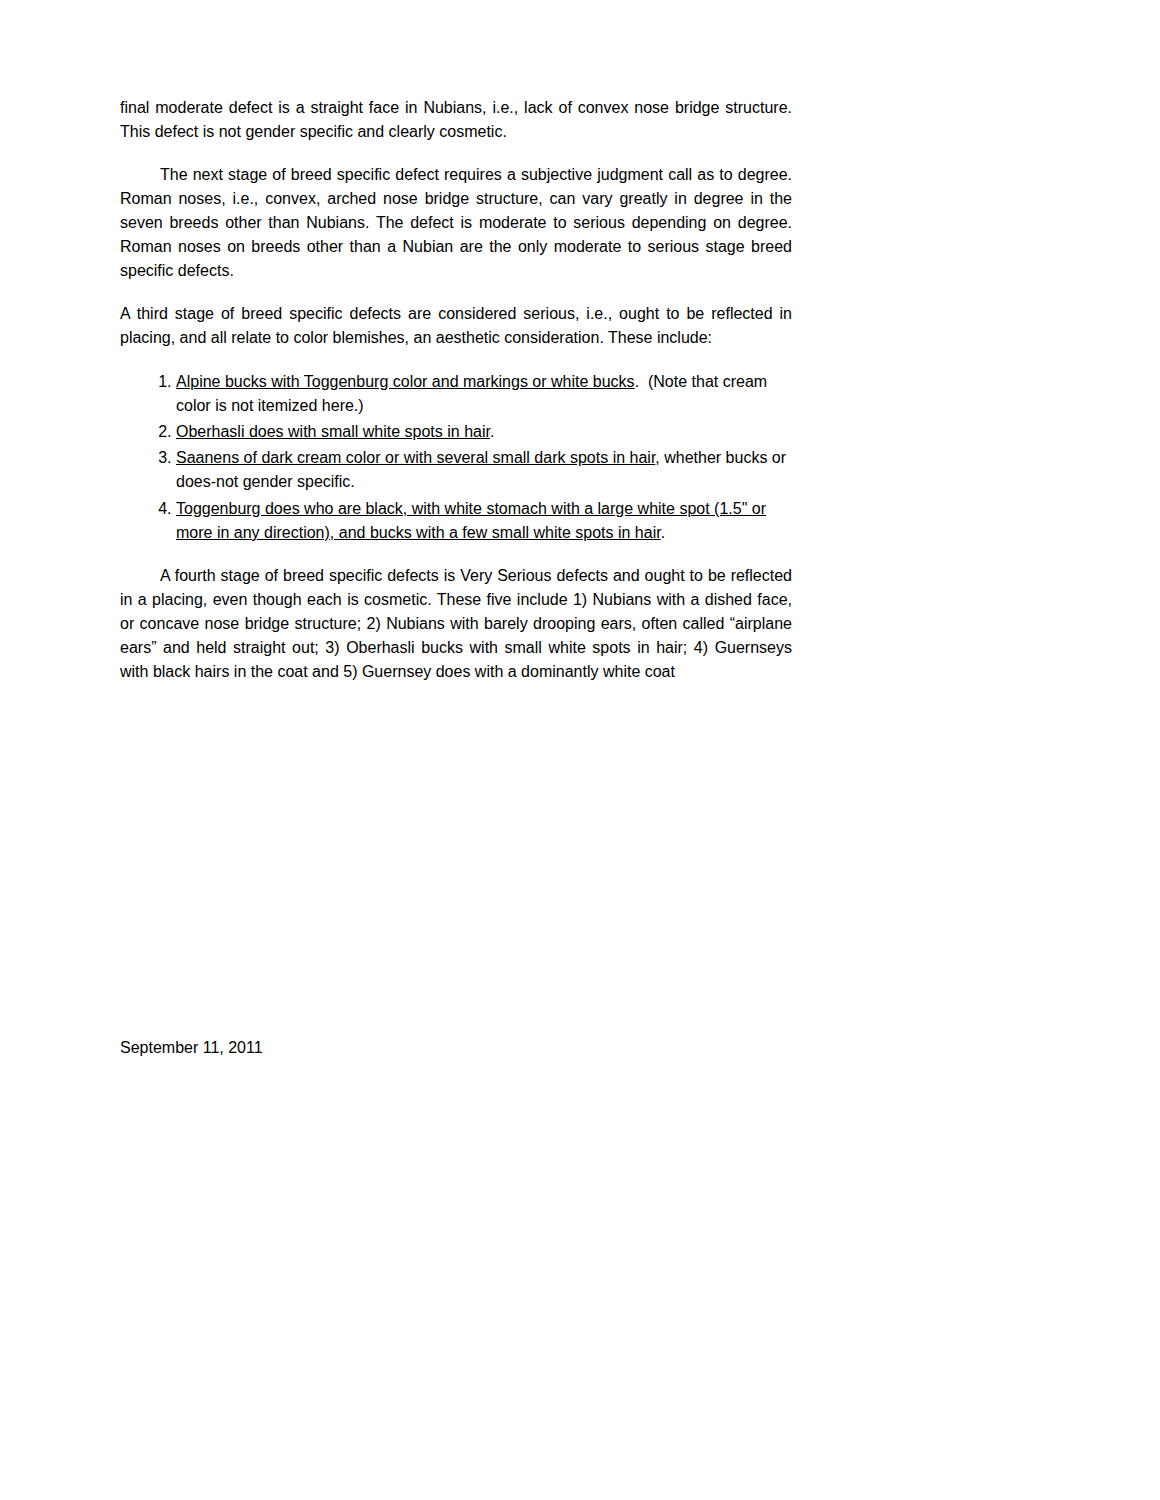final moderate defect is a straight face in Nubians, i.e., lack of convex nose bridge structure. This defect is not gender specific and clearly cosmetic.
The next stage of breed specific defect requires a subjective judgment call as to degree. Roman noses, i.e., convex, arched nose bridge structure, can vary greatly in degree in the seven breeds other than Nubians. The defect is moderate to serious depending on degree. Roman noses on breeds other than a Nubian are the only moderate to serious stage breed specific defects.
A third stage of breed specific defects are considered serious, i.e., ought to be reflected in placing, and all relate to color blemishes, an aesthetic consideration. These include:
Alpine bucks with Toggenburg color and markings or white bucks. (Note that cream color is not itemized here.)
Oberhasli does with small white spots in hair.
Saanens of dark cream color or with several small dark spots in hair, whether bucks or does-not gender specific.
Toggenburg does who are black, with white stomach with a large white spot (1.5" or more in any direction), and bucks with a few small white spots in hair.
A fourth stage of breed specific defects is Very Serious defects and ought to be reflected in a placing, even though each is cosmetic. These five include 1) Nubians with a dished face, or concave nose bridge structure; 2) Nubians with barely drooping ears, often called “airplane ears” and held straight out; 3) Oberhasli bucks with small white spots in hair; 4) Guernseys with black hairs in the coat and 5) Guernsey does with a dominantly white coat
September 11, 2011